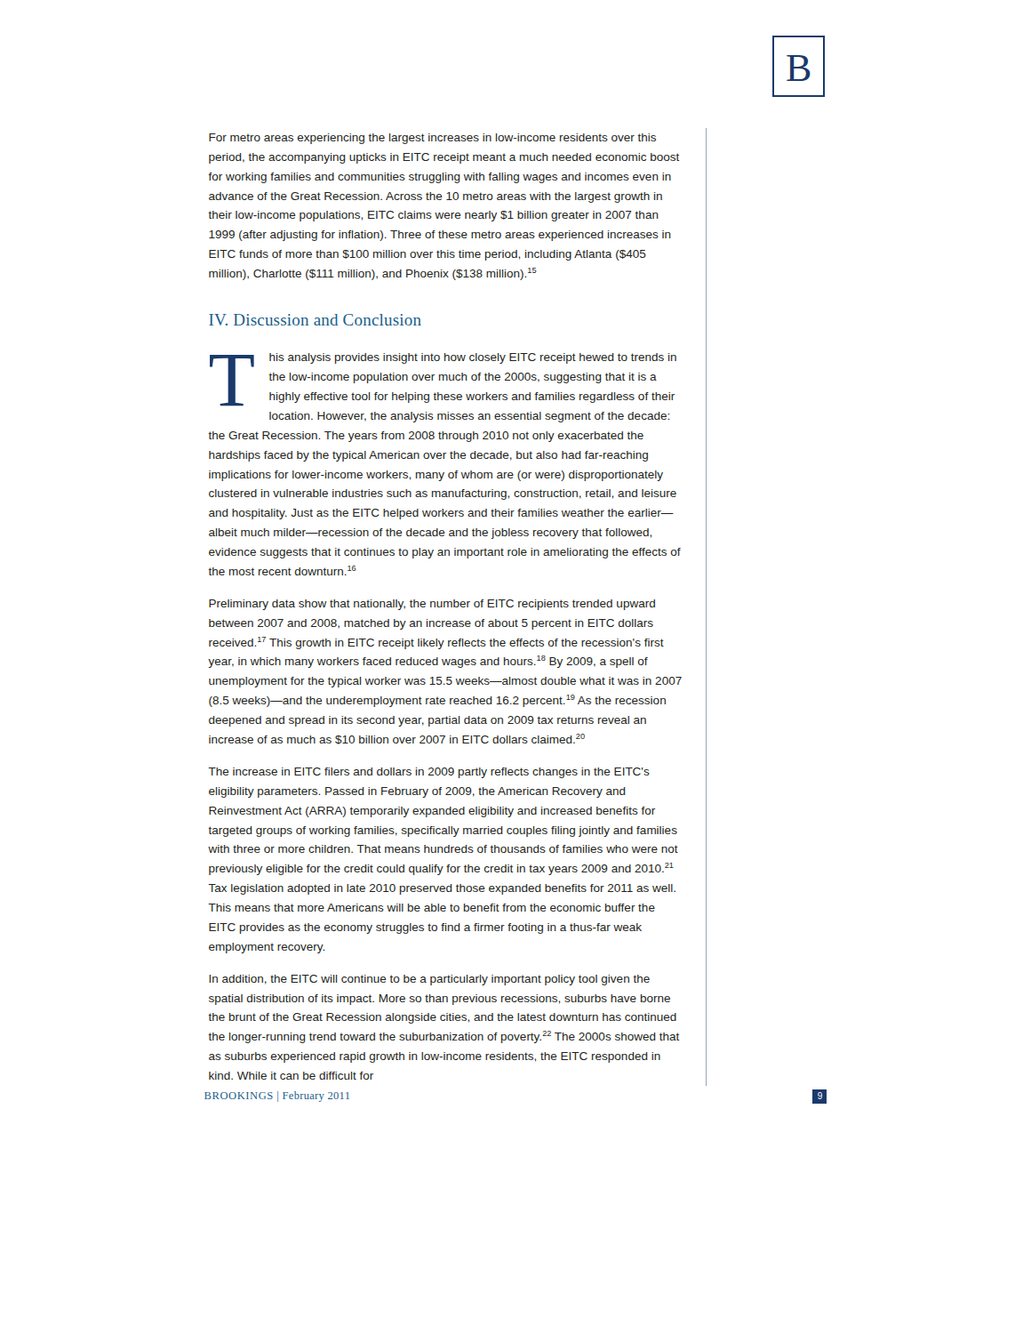B
For metro areas experiencing the largest increases in low-income residents over this period, the accompanying upticks in EITC receipt meant a much needed economic boost for working families and communities struggling with falling wages and incomes even in advance of the Great Recession. Across the 10 metro areas with the largest growth in their low-income populations, EITC claims were nearly $1 billion greater in 2007 than 1999 (after adjusting for inflation). Three of these metro areas experienced increases in EITC funds of more than $100 million over this time period, including Atlanta ($405 million), Charlotte ($111 million), and Phoenix ($138 million).15
IV. Discussion and Conclusion
This analysis provides insight into how closely EITC receipt hewed to trends in the low-income population over much of the 2000s, suggesting that it is a highly effective tool for helping these workers and families regardless of their location. However, the analysis misses an essential segment of the decade: the Great Recession. The years from 2008 through 2010 not only exacerbated the hardships faced by the typical American over the decade, but also had far-reaching implications for lower-income workers, many of whom are (or were) disproportionately clustered in vulnerable industries such as manufacturing, construction, retail, and leisure and hospitality. Just as the EITC helped workers and their families weather the earlier—albeit much milder—recession of the decade and the jobless recovery that followed, evidence suggests that it continues to play an important role in ameliorating the effects of the most recent downturn.16
Preliminary data show that nationally, the number of EITC recipients trended upward between 2007 and 2008, matched by an increase of about 5 percent in EITC dollars received.17 This growth in EITC receipt likely reflects the effects of the recession's first year, in which many workers faced reduced wages and hours.18 By 2009, a spell of unemployment for the typical worker was 15.5 weeks—almost double what it was in 2007 (8.5 weeks)—and the underemployment rate reached 16.2 percent.19 As the recession deepened and spread in its second year, partial data on 2009 tax returns reveal an increase of as much as $10 billion over 2007 in EITC dollars claimed.20
The increase in EITC filers and dollars in 2009 partly reflects changes in the EITC's eligibility parameters. Passed in February of 2009, the American Recovery and Reinvestment Act (ARRA) temporarily expanded eligibility and increased benefits for targeted groups of working families, specifically married couples filing jointly and families with three or more children. That means hundreds of thousands of families who were not previously eligible for the credit could qualify for the credit in tax years 2009 and 2010.21 Tax legislation adopted in late 2010 preserved those expanded benefits for 2011 as well. This means that more Americans will be able to benefit from the economic buffer the EITC provides as the economy struggles to find a firmer footing in a thus-far weak employment recovery.
In addition, the EITC will continue to be a particularly important policy tool given the spatial distribution of its impact. More so than previous recessions, suburbs have borne the brunt of the Great Recession alongside cities, and the latest downturn has continued the longer-running trend toward the suburbanization of poverty.22 The 2000s showed that as suburbs experienced rapid growth in low-income residents, the EITC responded in kind. While it can be difficult for
BROOKINGS | February 2011
9